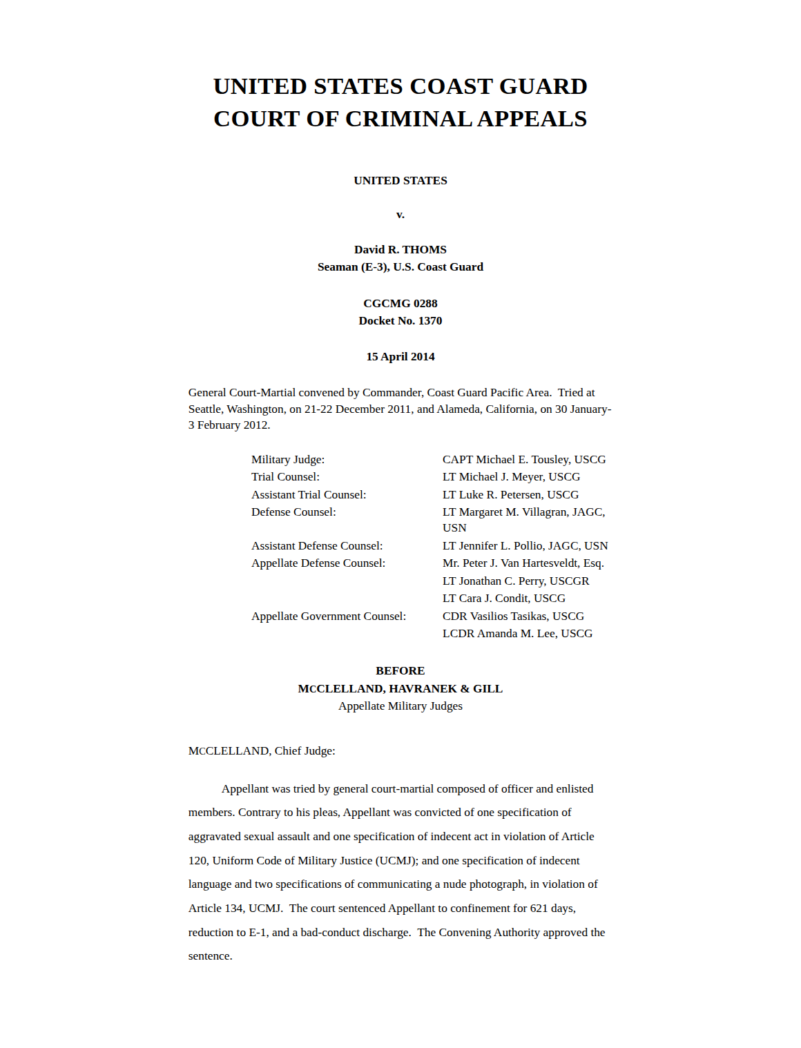UNITED STATES COAST GUARD COURT OF CRIMINAL APPEALS
UNITED STATES
v.
David R. THOMS
Seaman (E-3), U.S. Coast Guard
CGCMG 0288
Docket No. 1370
15 April 2014
General Court-Martial convened by Commander, Coast Guard Pacific Area. Tried at Seattle, Washington, on 21-22 December 2011, and Alameda, California, on 30 January-3 February 2012.
| Military Judge: | CAPT Michael E. Tousley, USCG |
| Trial Counsel: | LT Michael J. Meyer, USCG |
| Assistant Trial Counsel: | LT Luke R. Petersen, USCG |
| Defense Counsel: | LT Margaret M. Villagran, JAGC, USN |
| Assistant Defense Counsel: | LT Jennifer L. Pollio, JAGC, USN |
| Appellate Defense Counsel: | Mr. Peter J. Van Hartesveldt, Esq. |
| | LT Jonathan C. Perry, USCGR |
| | LT Cara J. Condit, USCG |
| Appellate Government Counsel: | CDR Vasilios Tasikas, USCG |
| | LCDR Amanda M. Lee, USCG |
BEFORE
MCCLELLAND, HAVRANEK & GILL
Appellate Military Judges
MCCLELLAND, Chief Judge:
Appellant was tried by general court-martial composed of officer and enlisted members. Contrary to his pleas, Appellant was convicted of one specification of aggravated sexual assault and one specification of indecent act in violation of Article 120, Uniform Code of Military Justice (UCMJ); and one specification of indecent language and two specifications of communicating a nude photograph, in violation of Article 134, UCMJ. The court sentenced Appellant to confinement for 621 days, reduction to E-1, and a bad-conduct discharge. The Convening Authority approved the sentence.